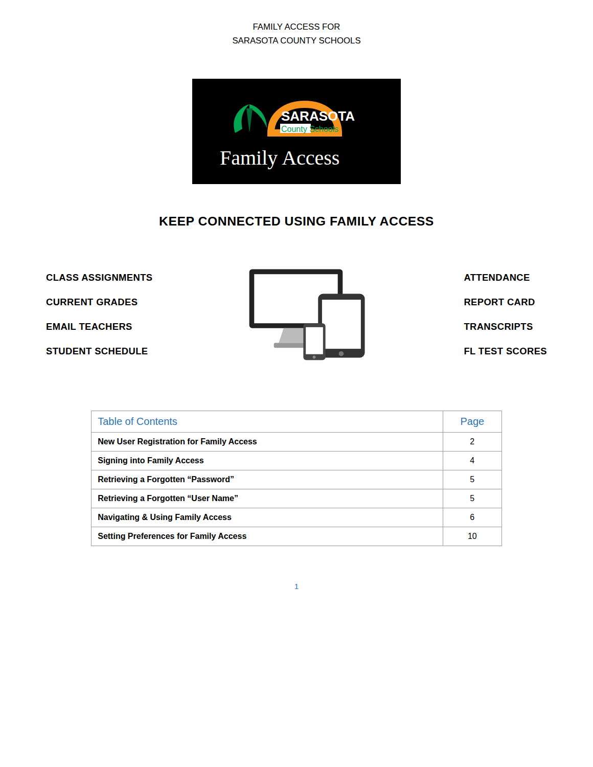FAMILY ACCESS FOR
SARASOTA COUNTY SCHOOLS
KEEP CONNECTED USING FAMILY ACCESS
CLASS ASSIGNMENTS
CURRENT GRADES
EMAIL TEACHERS
STUDENT SCHEDULE
ATTENDANCE
REPORT CARD
TRANSCRIPTS
FL TEST SCORES
| Table of Contents | Page |
| --- | --- |
| New User Registration for Family Access | 2 |
| Signing into Family Access | 4 |
| Retrieving a Forgotten “Password” | 5 |
| Retrieving a Forgotten “User Name” | 5 |
| Navigating & Using Family Access | 6 |
| Setting Preferences for Family Access | 10 |
1